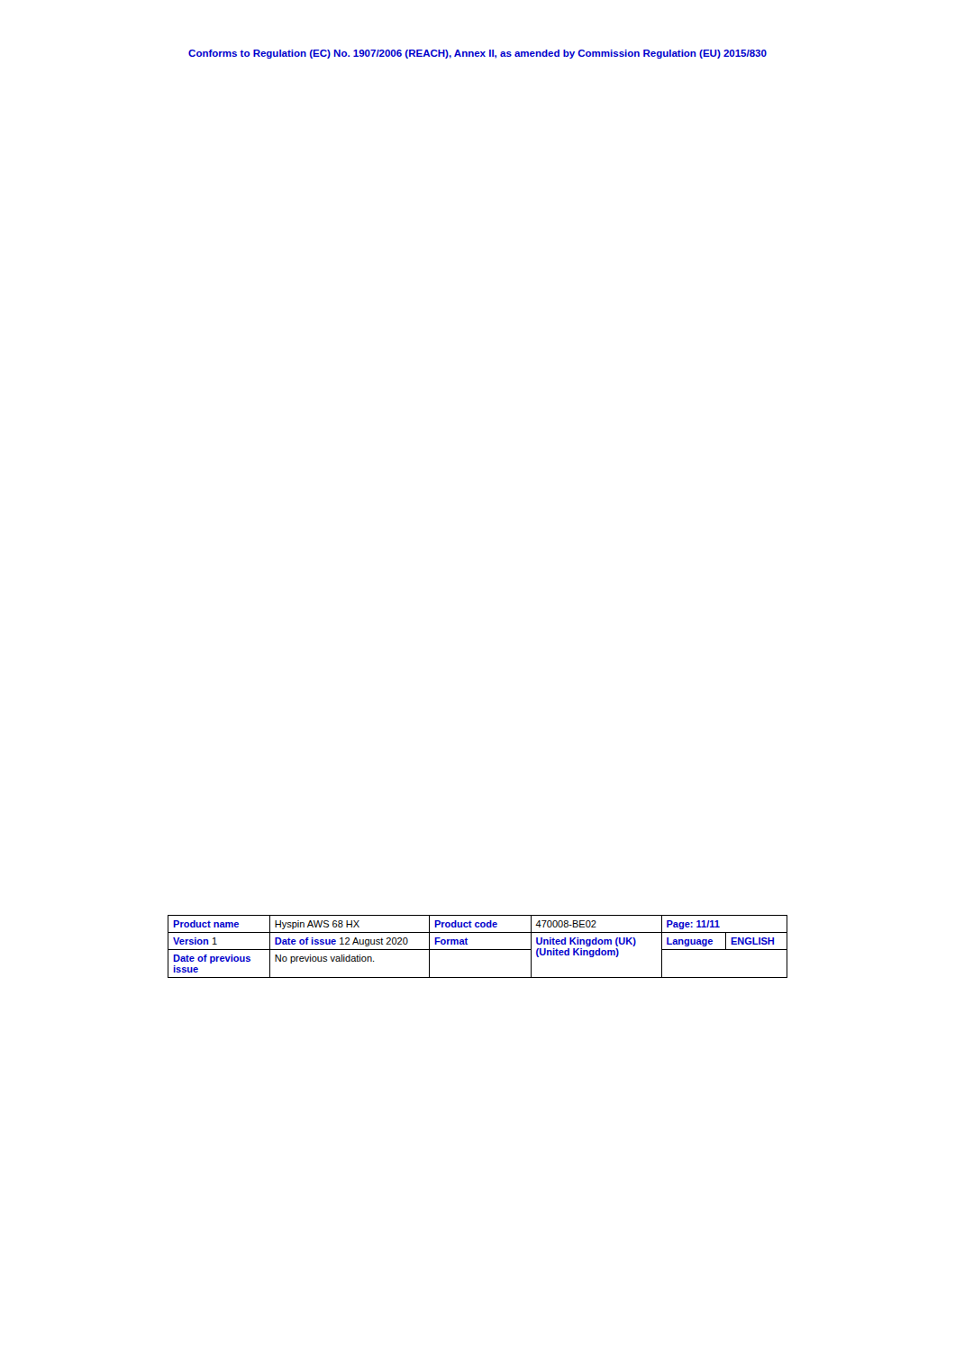Conforms to Regulation (EC) No. 1907/2006 (REACH), Annex II, as amended by Commission Regulation (EU) 2015/830
| Product name | Hyspin AWS 68 HX | Product code | 470008-BE02 | Page: 11/11 |
| Version 1 | Date of issue 12 August 2020 | Format | United Kingdom (UK) (United Kingdom) | Language | ENGLISH |
| Date of previous issue | No previous validation. | | |